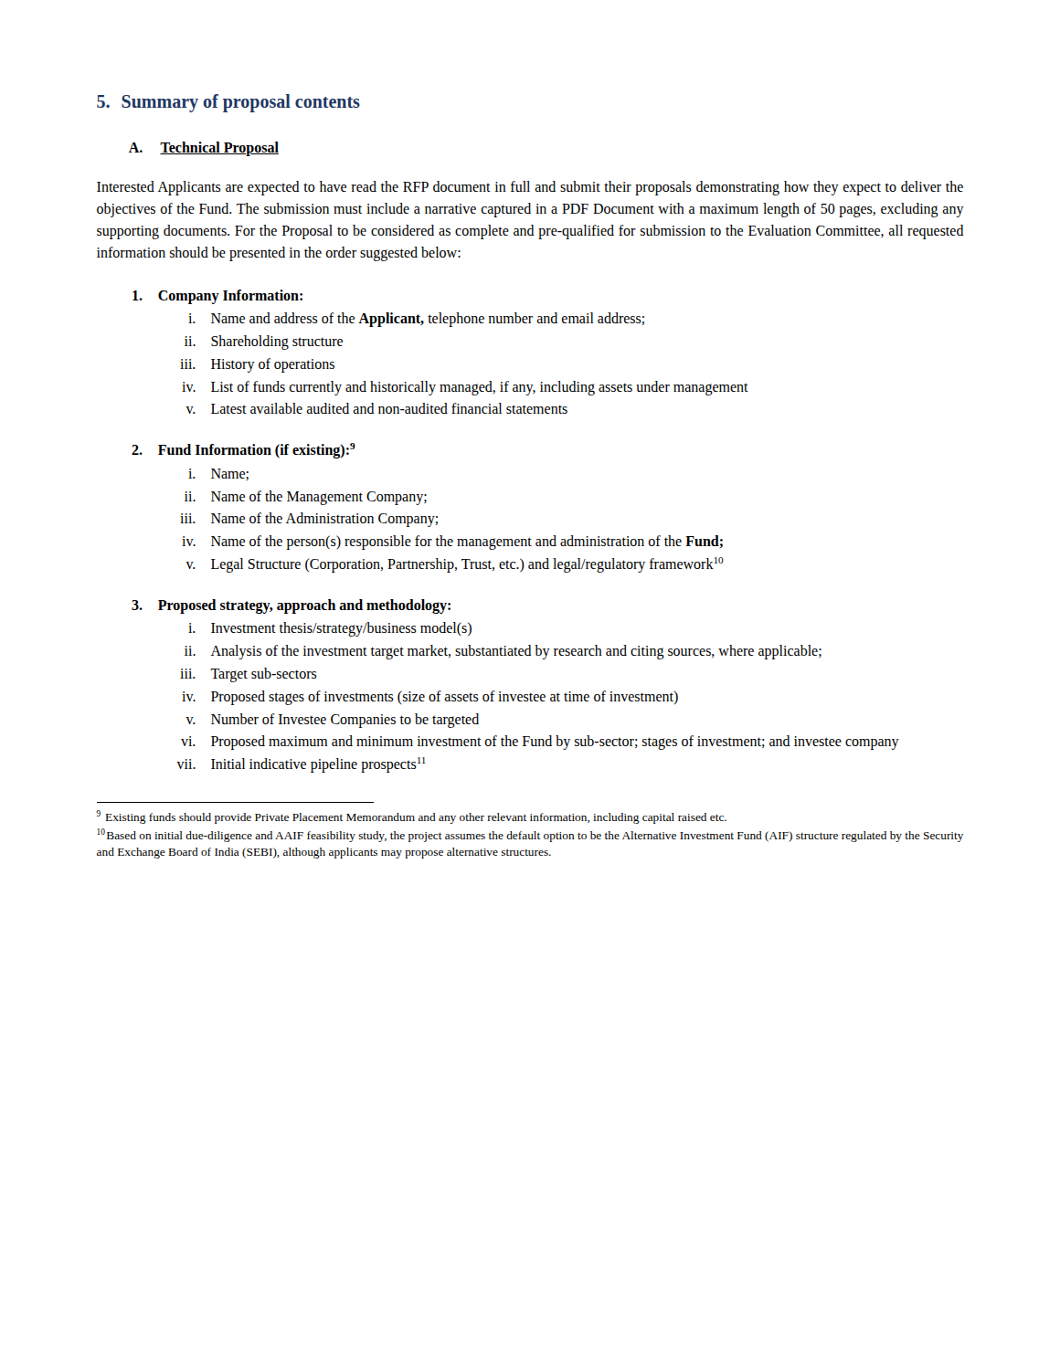5. Summary of proposal contents
A. Technical Proposal
Interested Applicants are expected to have read the RFP document in full and submit their proposals demonstrating how they expect to deliver the objectives of the Fund. The submission must include a narrative captured in a PDF Document with a maximum length of 50 pages, excluding any supporting documents. For the Proposal to be considered as complete and pre-qualified for submission to the Evaluation Committee, all requested information should be presented in the order suggested below:
1. Company Information:
i. Name and address of the Applicant, telephone number and email address;
ii. Shareholding structure
iii. History of operations
iv. List of funds currently and historically managed, if any, including assets under management
v. Latest available audited and non-audited financial statements
2. Fund Information (if existing):9
i. Name;
ii. Name of the Management Company;
iii. Name of the Administration Company;
iv. Name of the person(s) responsible for the management and administration of the Fund;
v. Legal Structure (Corporation, Partnership, Trust, etc.) and legal/regulatory framework10
3. Proposed strategy, approach and methodology:
i. Investment thesis/strategy/business model(s)
ii. Analysis of the investment target market, substantiated by research and citing sources, where applicable;
iii. Target sub-sectors
iv. Proposed stages of investments (size of assets of investee at time of investment)
v. Number of Investee Companies to be targeted
vi. Proposed maximum and minimum investment of the Fund by sub-sector; stages of investment; and investee company
vii. Initial indicative pipeline prospects11
9 Existing funds should provide Private Placement Memorandum and any other relevant information, including capital raised etc.
10Based on initial due-diligence and AAIF feasibility study, the project assumes the default option to be the Alternative Investment Fund (AIF) structure regulated by the Security and Exchange Board of India (SEBI), although applicants may propose alternative structures.